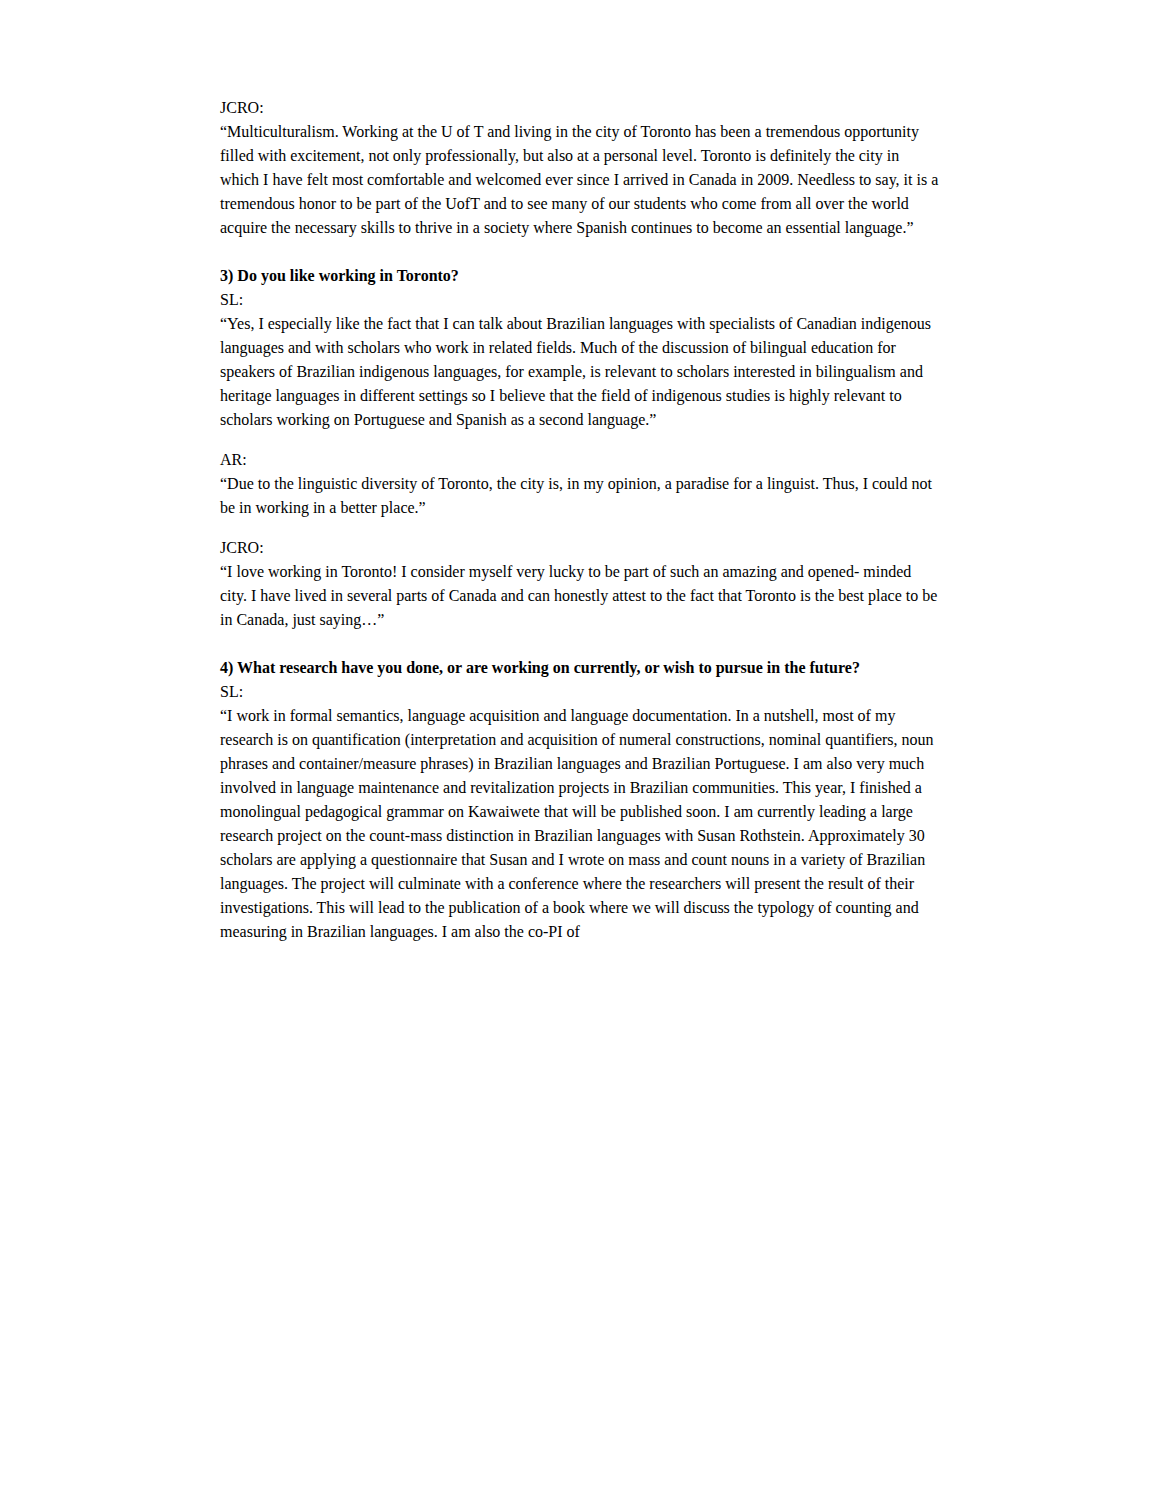JCRO:
“Multiculturalism. Working at the U of T and living in the city of Toronto has been a tremendous opportunity filled with excitement, not only professionally, but also at a personal level. Toronto is definitely the city in which I have felt most comfortable and welcomed ever since I arrived in Canada in 2009. Needless to say, it is a tremendous honor to be part of the UofT and to see many of our students who come from all over the world acquire the necessary skills to thrive in a society where Spanish continues to become an essential language.”
3) Do you like working in Toronto?
SL:
“Yes, I especially like the fact that I can talk about Brazilian languages with specialists of Canadian indigenous languages and with scholars who work in related fields. Much of the discussion of bilingual education for speakers of Brazilian indigenous languages, for example, is relevant to scholars interested in bilingualism and heritage languages in different settings so I believe that the field of indigenous studies is highly relevant to scholars working on Portuguese and Spanish as a second language.”
AR:
“Due to the linguistic diversity of Toronto, the city is, in my opinion, a paradise for a linguist. Thus, I could not be in working in a better place.”
JCRO:
“I love working in Toronto! I consider myself very lucky to be part of such an amazing and opened- minded city. I have lived in several parts of Canada and can honestly attest to the fact that Toronto is the best place to be in Canada, just saying…”
4) What research have you done, or are working on currently, or wish to pursue in the future?
SL:
“I work in formal semantics, language acquisition and language documentation. In a nutshell, most of my research is on quantification (interpretation and acquisition of numeral constructions, nominal quantifiers, noun phrases and container/measure phrases) in Brazilian languages and Brazilian Portuguese. I am also very much involved in language maintenance and revitalization projects in Brazilian communities. This year, I finished a monolingual pedagogical grammar on Kawaiwete that will be published soon. I am currently leading a large research project on the count-mass distinction in Brazilian languages with Susan Rothstein. Approximately 30 scholars are applying a questionnaire that Susan and I wrote on mass and count nouns in a variety of Brazilian languages. The project will culminate with a conference where the researchers will present the result of their investigations. This will lead to the publication of a book where we will discuss the typology of counting and measuring in Brazilian languages. I am also the co-PI of